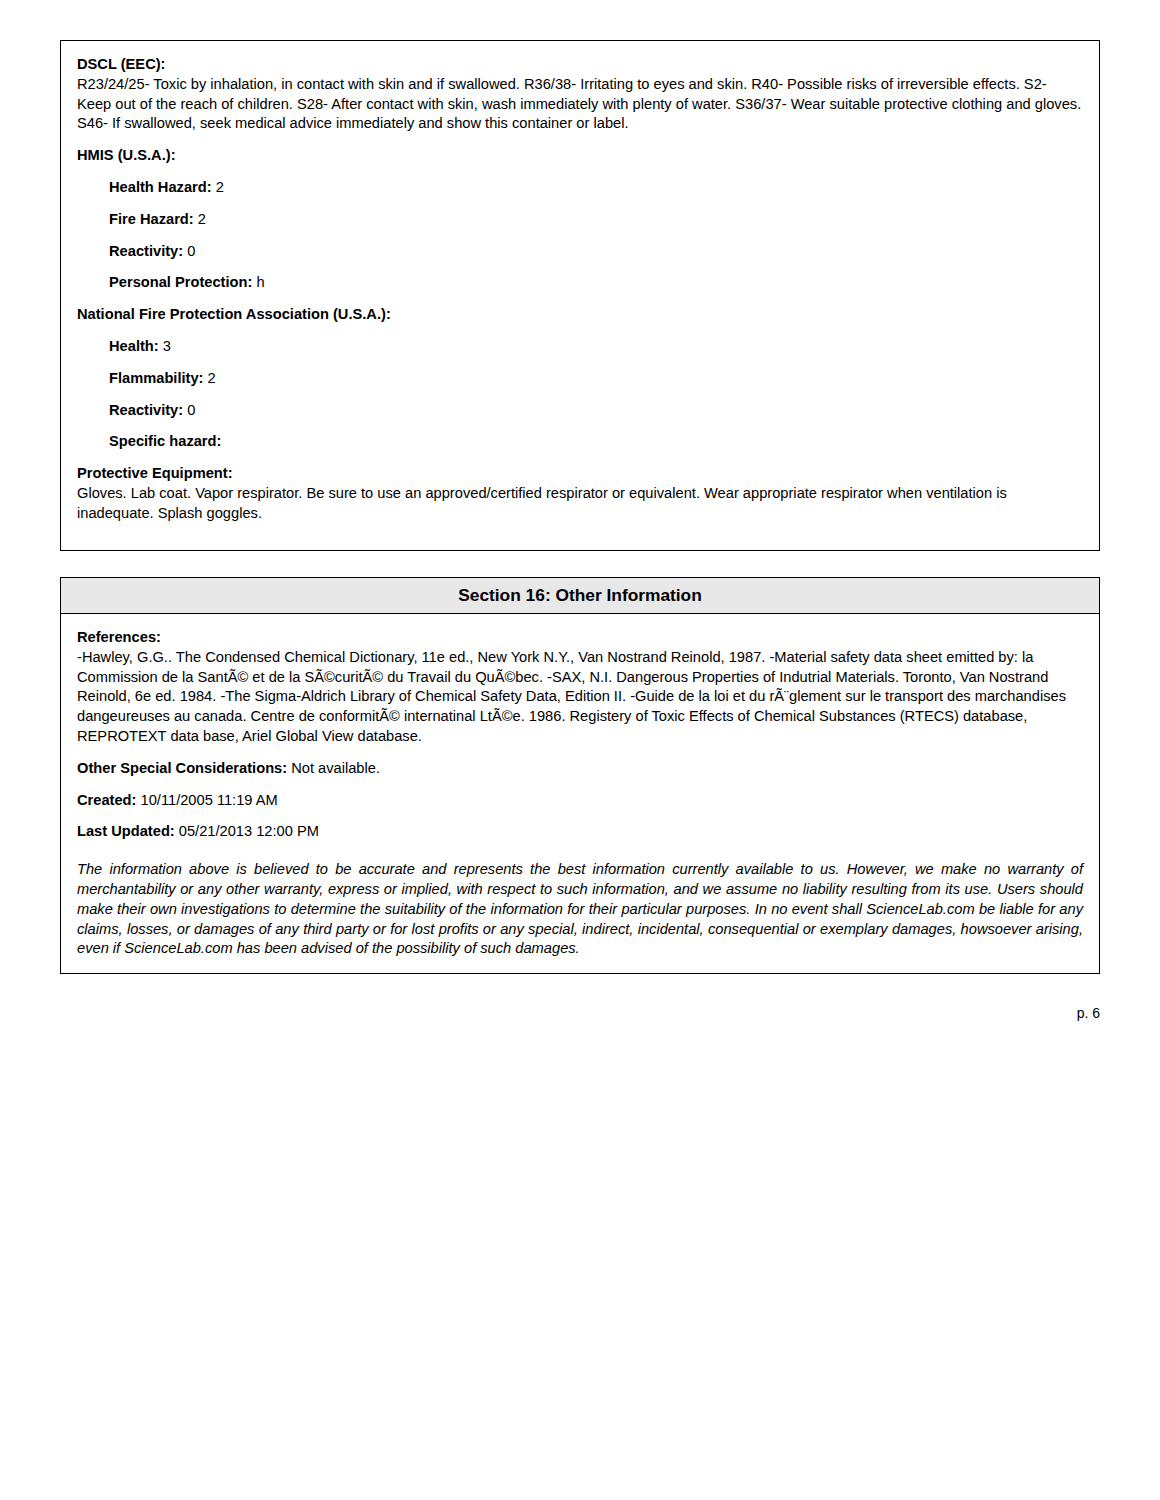DSCL (EEC):
R23/24/25- Toxic by inhalation, in contact with skin and if swallowed. R36/38- Irritating to eyes and skin. R40- Possible risks of irreversible effects. S2- Keep out of the reach of children. S28- After contact with skin, wash immediately with plenty of water. S36/37- Wear suitable protective clothing and gloves. S46- If swallowed, seek medical advice immediately and show this container or label.
HMIS (U.S.A.):
Health Hazard: 2
Fire Hazard: 2
Reactivity: 0
Personal Protection: h
National Fire Protection Association (U.S.A.):
Health: 3
Flammability: 2
Reactivity: 0
Specific hazard:
Protective Equipment:
Gloves. Lab coat. Vapor respirator. Be sure to use an approved/certified respirator or equivalent. Wear appropriate respirator when ventilation is inadequate. Splash goggles.
Section 16: Other Information
References:
-Hawley, G.G.. The Condensed Chemical Dictionary, 11e ed., New York N.Y., Van Nostrand Reinold, 1987. -Material safety data sheet emitted by: la Commission de la SantÃ© et de la SÃ©curitÃ© du Travail du QuÃ©bec. -SAX, N.I. Dangerous Properties of Indutrial Materials. Toronto, Van Nostrand Reinold, 6e ed. 1984. -The Sigma-Aldrich Library of Chemical Safety Data, Edition II. -Guide de la loi et du rÃ¨glement sur le transport des marchandises dangeureuses au canada. Centre de conformitÃ© internatinal LtÃ©e. 1986. Registery of Toxic Effects of Chemical Substances (RTECS) database, REPROTEXT data base, Ariel Global View database.
Other Special Considerations: Not available.
Created: 10/11/2005 11:19 AM
Last Updated: 05/21/2013 12:00 PM
The information above is believed to be accurate and represents the best information currently available to us. However, we make no warranty of merchantability or any other warranty, express or implied, with respect to such information, and we assume no liability resulting from its use. Users should make their own investigations to determine the suitability of the information for their particular purposes. In no event shall ScienceLab.com be liable for any claims, losses, or damages of any third party or for lost profits or any special, indirect, incidental, consequential or exemplary damages, howsoever arising, even if ScienceLab.com has been advised of the possibility of such damages.
p. 6